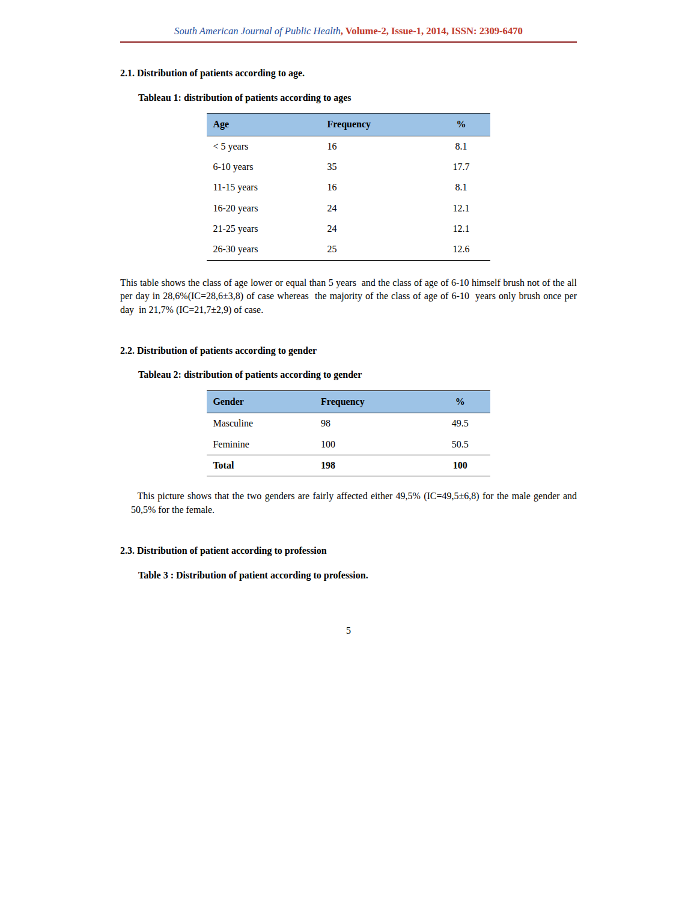South American Journal of Public Health, Volume-2, Issue-1, 2014, ISSN: 2309-6470
2.1. Distribution of patients according to age.
Tableau 1: distribution of patients according to ages
| Age | Frequency | % |
| --- | --- | --- |
| < 5 years | 16 | 8.1 |
| 6-10 years | 35 | 17.7 |
| 11-15 years | 16 | 8.1 |
| 16-20 years | 24 | 12.1 |
| 21-25 years | 24 | 12.1 |
| 26-30 years | 25 | 12.6 |
This table shows the class of age lower or equal than 5 years and the class of age of 6-10 himself brush not of the all per day in 28,6%(IC=28,6±3,8) of case whereas the majority of the class of age of 6-10 years only brush once per day in 21,7% (IC=21,7±2,9) of case.
2.2. Distribution of patients according to gender
Tableau 2: distribution of patients according to gender
| Gender | Frequency | % |
| --- | --- | --- |
| Masculine | 98 | 49.5 |
| Feminine | 100 | 50.5 |
| Total | 198 | 100 |
This picture shows that the two genders are fairly affected either 49,5% (IC=49,5±6,8) for the male gender and 50,5% for the female.
2.3. Distribution of patient according to profession
Table 3 : Distribution of patient according to profession.
5